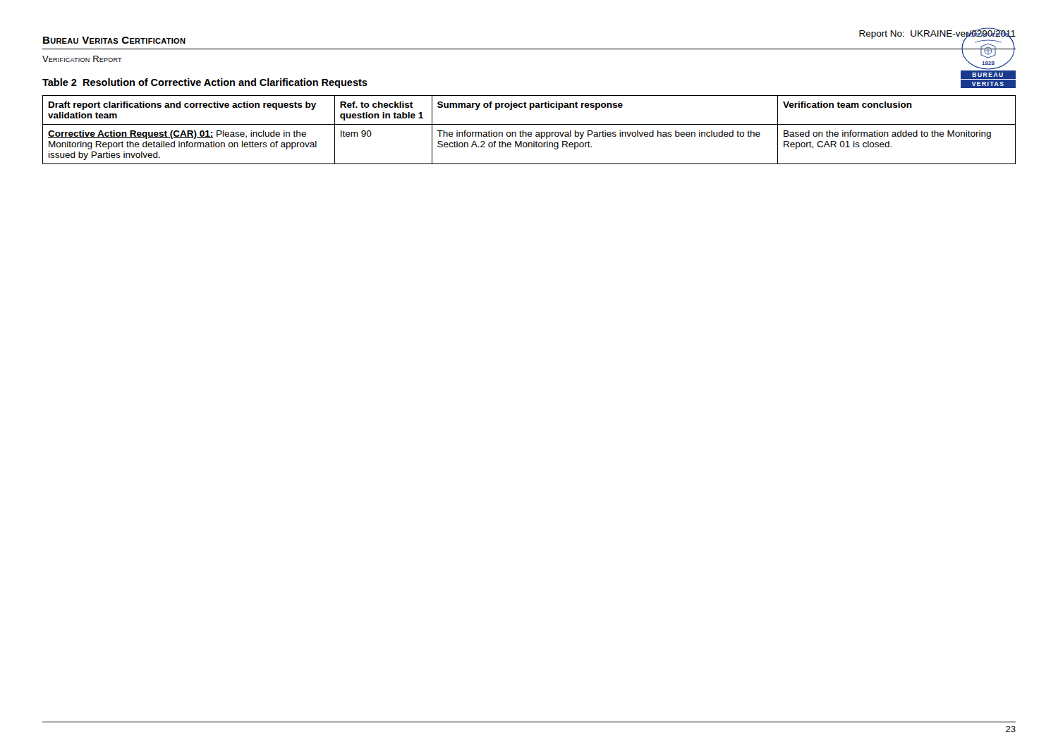Bureau Veritas Certification
Report No: UKRAINE-ver/0290/2011
BUREAU VERITAS 1828
BUREAU
VERITAS
Verification Report
Table 2 Resolution of Corrective Action and Clarification Requests
| Draft report clarifications and corrective action requests by validation team | Ref. to checklist question in table 1 | Summary of project participant response | Verification team conclusion |
| --- | --- | --- | --- |
| Corrective Action Request (CAR) 01: Please, include in the Monitoring Report the detailed information on letters of approval issued by Parties involved. | Item 90 | The information on the approval by Parties involved has been included to the Section A.2 of the Monitoring Report. | Based on the information added to the Monitoring Report, CAR 01 is closed. |
23